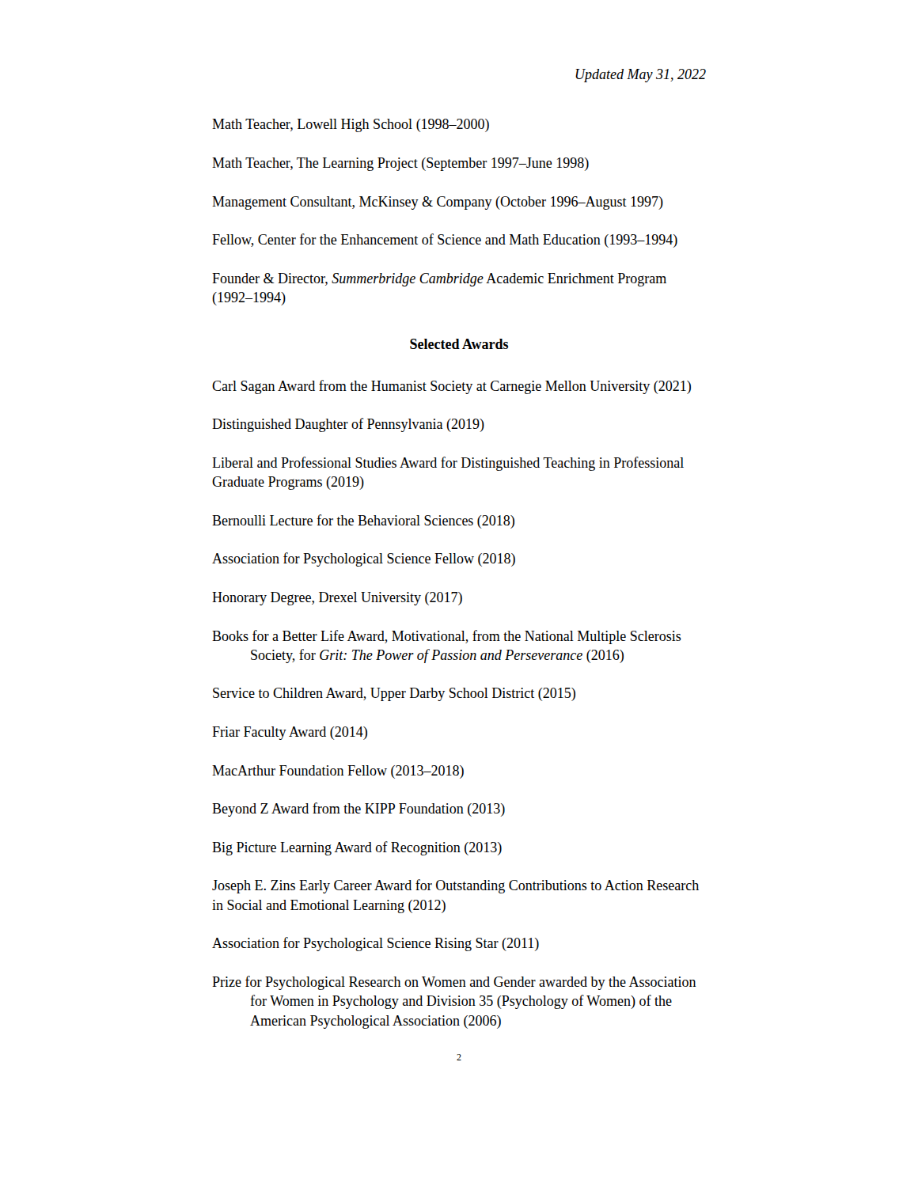Updated May 31, 2022
Math Teacher, Lowell High School (1998–2000)
Math Teacher, The Learning Project (September 1997–June 1998)
Management Consultant, McKinsey & Company (October 1996–August 1997)
Fellow, Center for the Enhancement of Science and Math Education (1993–1994)
Founder & Director, Summerbridge Cambridge Academic Enrichment Program (1992–1994)
Selected Awards
Carl Sagan Award from the Humanist Society at Carnegie Mellon University (2021)
Distinguished Daughter of Pennsylvania (2019)
Liberal and Professional Studies Award for Distinguished Teaching in Professional Graduate Programs (2019)
Bernoulli Lecture for the Behavioral Sciences (2018)
Association for Psychological Science Fellow (2018)
Honorary Degree, Drexel University (2017)
Books for a Better Life Award, Motivational, from the National Multiple Sclerosis Society, for Grit: The Power of Passion and Perseverance (2016)
Service to Children Award, Upper Darby School District (2015)
Friar Faculty Award (2014)
MacArthur Foundation Fellow (2013–2018)
Beyond Z Award from the KIPP Foundation (2013)
Big Picture Learning Award of Recognition (2013)
Joseph E. Zins Early Career Award for Outstanding Contributions to Action Research in Social and Emotional Learning (2012)
Association for Psychological Science Rising Star (2011)
Prize for Psychological Research on Women and Gender awarded by the Association for Women in Psychology and Division 35 (Psychology of Women) of the American Psychological Association (2006)
2